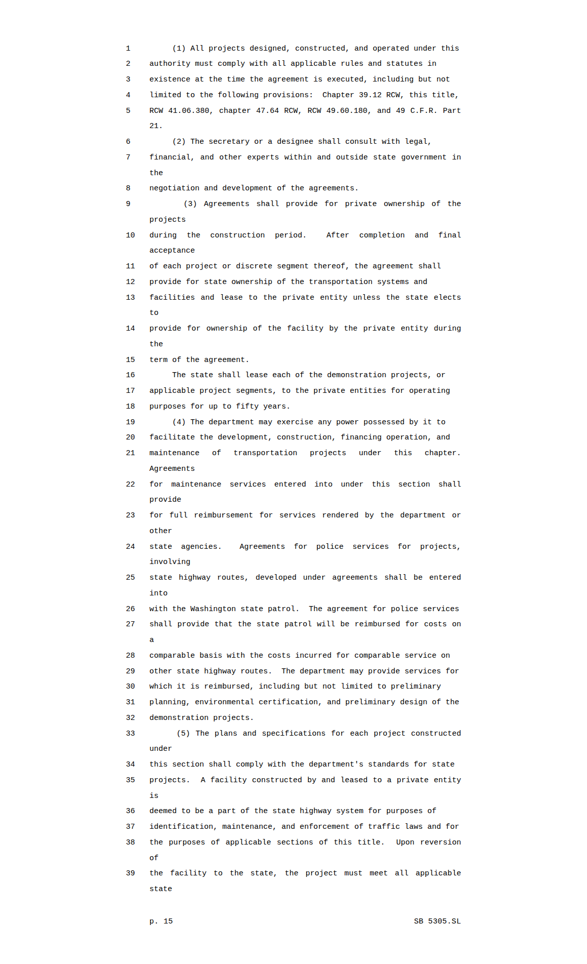(1) All projects designed, constructed, and operated under this
authority must comply with all applicable rules and statutes in
existence at the time the agreement is executed, including but not
limited to the following provisions: Chapter 39.12 RCW, this title,
RCW 41.06.380, chapter 47.64 RCW, RCW 49.60.180, and 49 C.F.R. Part 21.
(2) The secretary or a designee shall consult with legal,
financial, and other experts within and outside state government in the
negotiation and development of the agreements.
(3) Agreements shall provide for private ownership of the projects
during the construction period. After completion and final acceptance
of each project or discrete segment thereof, the agreement shall
provide for state ownership of the transportation systems and
facilities and lease to the private entity unless the state elects to
provide for ownership of the facility by the private entity during the
term of the agreement.
The state shall lease each of the demonstration projects, or
applicable project segments, to the private entities for operating
purposes for up to fifty years.
(4) The department may exercise any power possessed by it to
facilitate the development, construction, financing operation, and
maintenance of transportation projects under this chapter. Agreements
for maintenance services entered into under this section shall provide
for full reimbursement for services rendered by the department or other
state agencies. Agreements for police services for projects, involving
state highway routes, developed under agreements shall be entered into
with the Washington state patrol. The agreement for police services
shall provide that the state patrol will be reimbursed for costs on a
comparable basis with the costs incurred for comparable service on
other state highway routes. The department may provide services for
which it is reimbursed, including but not limited to preliminary
planning, environmental certification, and preliminary design of the
demonstration projects.
(5) The plans and specifications for each project constructed under
this section shall comply with the department's standards for state
projects. A facility constructed by and leased to a private entity is
deemed to be a part of the state highway system for purposes of
identification, maintenance, and enforcement of traffic laws and for
the purposes of applicable sections of this title. Upon reversion of
the facility to the state, the project must meet all applicable state
p. 15 SB 5305.SL